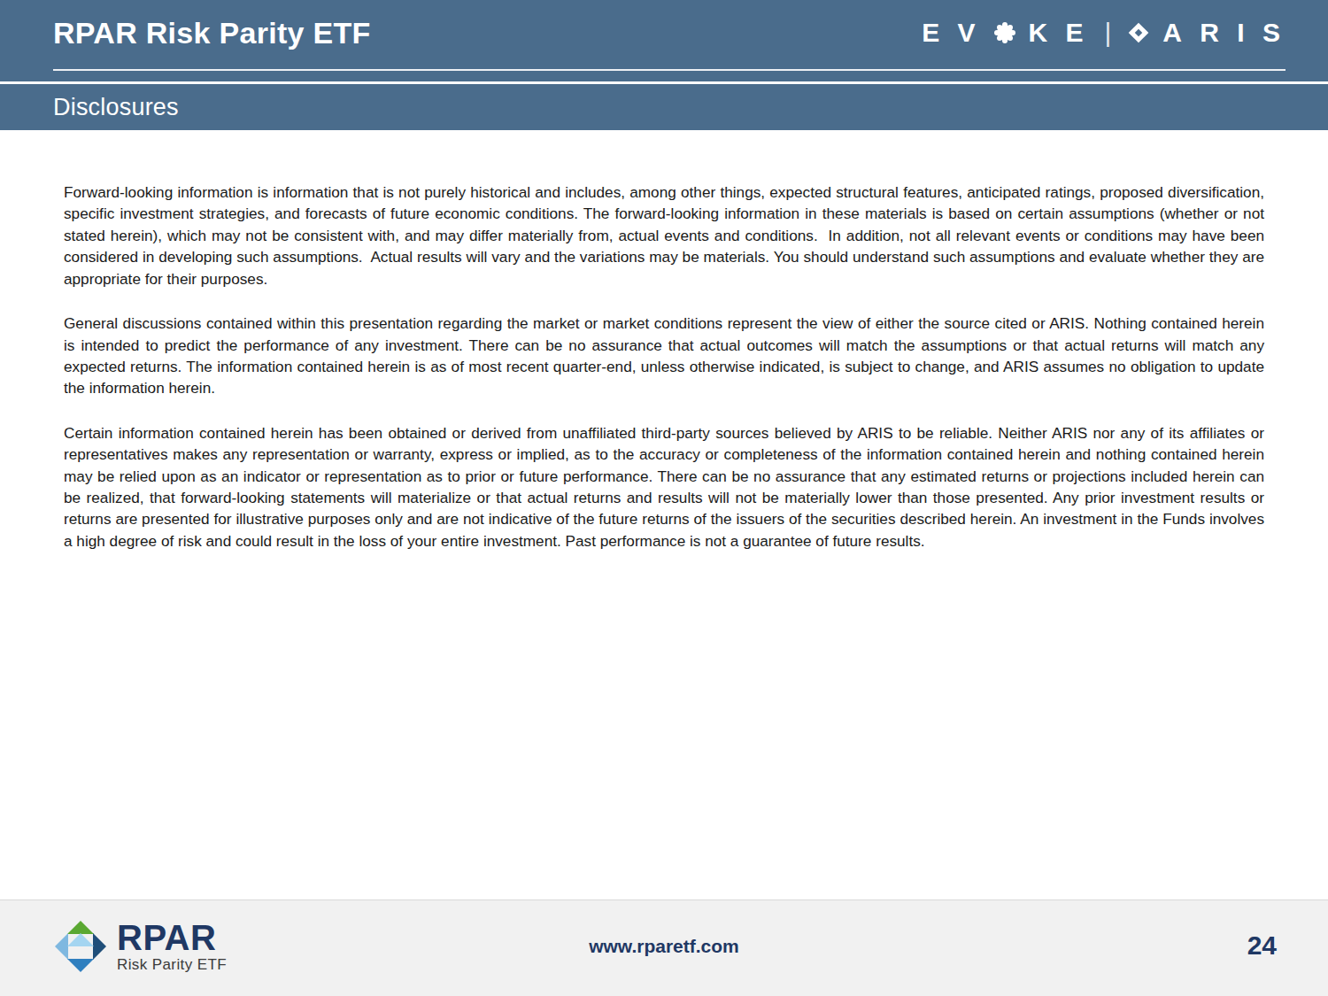RPAR Risk Parity ETF
E V K E | A R I S
Disclosures
Forward-looking information is information that is not purely historical and includes, among other things, expected structural features, anticipated ratings, proposed diversification, specific investment strategies, and forecasts of future economic conditions. The forward-looking information in these materials is based on certain assumptions (whether or not stated herein), which may not be consistent with, and may differ materially from, actual events and conditions. In addition, not all relevant events or conditions may have been considered in developing such assumptions. Actual results will vary and the variations may be materials. You should understand such assumptions and evaluate whether they are appropriate for their purposes.
General discussions contained within this presentation regarding the market or market conditions represent the view of either the source cited or ARIS. Nothing contained herein is intended to predict the performance of any investment. There can be no assurance that actual outcomes will match the assumptions or that actual returns will match any expected returns. The information contained herein is as of most recent quarter-end, unless otherwise indicated, is subject to change, and ARIS assumes no obligation to update the information herein.
Certain information contained herein has been obtained or derived from unaffiliated third-party sources believed by ARIS to be reliable. Neither ARIS nor any of its affiliates or representatives makes any representation or warranty, express or implied, as to the accuracy or completeness of the information contained herein and nothing contained herein may be relied upon as an indicator or representation as to prior or future performance. There can be no assurance that any estimated returns or projections included herein can be realized, that forward-looking statements will materialize or that actual returns and results will not be materially lower than those presented. Any prior investment results or returns are presented for illustrative purposes only and are not indicative of the future returns of the issuers of the securities described herein. An investment in the Funds involves a high degree of risk and could result in the loss of your entire investment. Past performance is not a guarantee of future results.
RPAR
Risk Parity ETF
www.rparetf.com
24